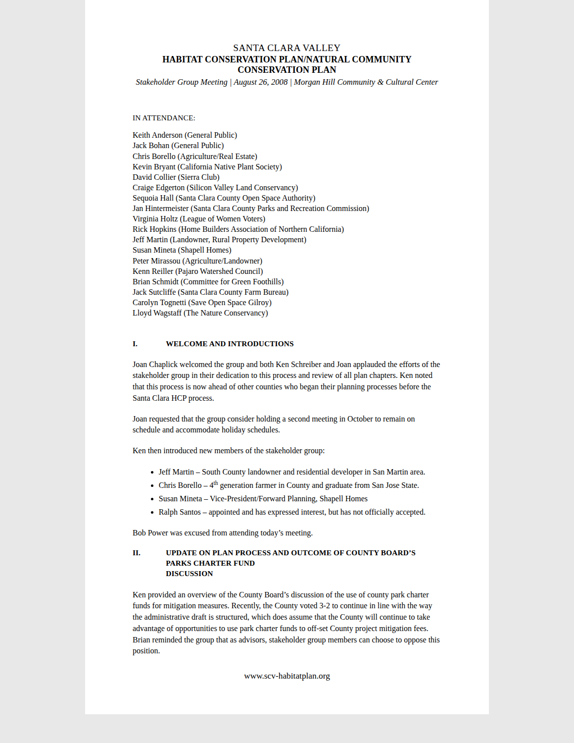SANTA CLARA VALLEY
HABITAT CONSERVATION PLAN/NATURAL COMMUNITY CONSERVATION PLAN
Stakeholder Group Meeting | August 26, 2008 | Morgan Hill Community & Cultural Center
IN ATTENDANCE:
Keith Anderson (General Public)
Jack Bohan (General Public)
Chris Borello (Agriculture/Real Estate)
Kevin Bryant (California Native Plant Society)
David Collier (Sierra Club)
Craige Edgerton (Silicon Valley Land Conservancy)
Sequoia Hall (Santa Clara County Open Space Authority)
Jan Hintermeister (Santa Clara County Parks and Recreation Commission)
Virginia Holtz (League of Women Voters)
Rick Hopkins (Home Builders Association of Northern California)
Jeff Martin (Landowner, Rural Property Development)
Susan Mineta (Shapell Homes)
Peter Mirassou (Agriculture/Landowner)
Kenn Reiller (Pajaro Watershed Council)
Brian Schmidt (Committee for Green Foothills)
Jack Sutcliffe (Santa Clara County Farm Bureau)
Carolyn Tognetti (Save Open Space Gilroy)
Lloyd Wagstaff (The Nature Conservancy)
I. WELCOME AND INTRODUCTIONS
Joan Chaplick welcomed the group and both Ken Schreiber and Joan applauded the efforts of the stakeholder group in their dedication to this process and review of all plan chapters. Ken noted that this process is now ahead of other counties who began their planning processes before the Santa Clara HCP process.
Joan requested that the group consider holding a second meeting in October to remain on schedule and accommodate holiday schedules.
Ken then introduced new members of the stakeholder group:
Jeff Martin – South County landowner and residential developer in San Martin area.
Chris Borello – 4th generation farmer in County and graduate from San Jose State.
Susan Mineta – Vice-President/Forward Planning, Shapell Homes
Ralph Santos – appointed and has expressed interest, but has not officially accepted.
Bob Power was excused from attending today’s meeting.
II. UPDATE ON PLAN PROCESS AND OUTCOME OF COUNTY BOARD’S PARKS CHARTER FUND
DISCUSSION
Ken provided an overview of the County Board’s discussion of the use of county park charter funds for mitigation measures. Recently, the County voted 3-2 to continue in line with the way the administrative draft is structured, which does assume that the County will continue to take advantage of opportunities to use park charter funds to off-set County project mitigation fees. Brian reminded the group that as advisors, stakeholder group members can choose to oppose this position.
www.scv-habitatplan.org